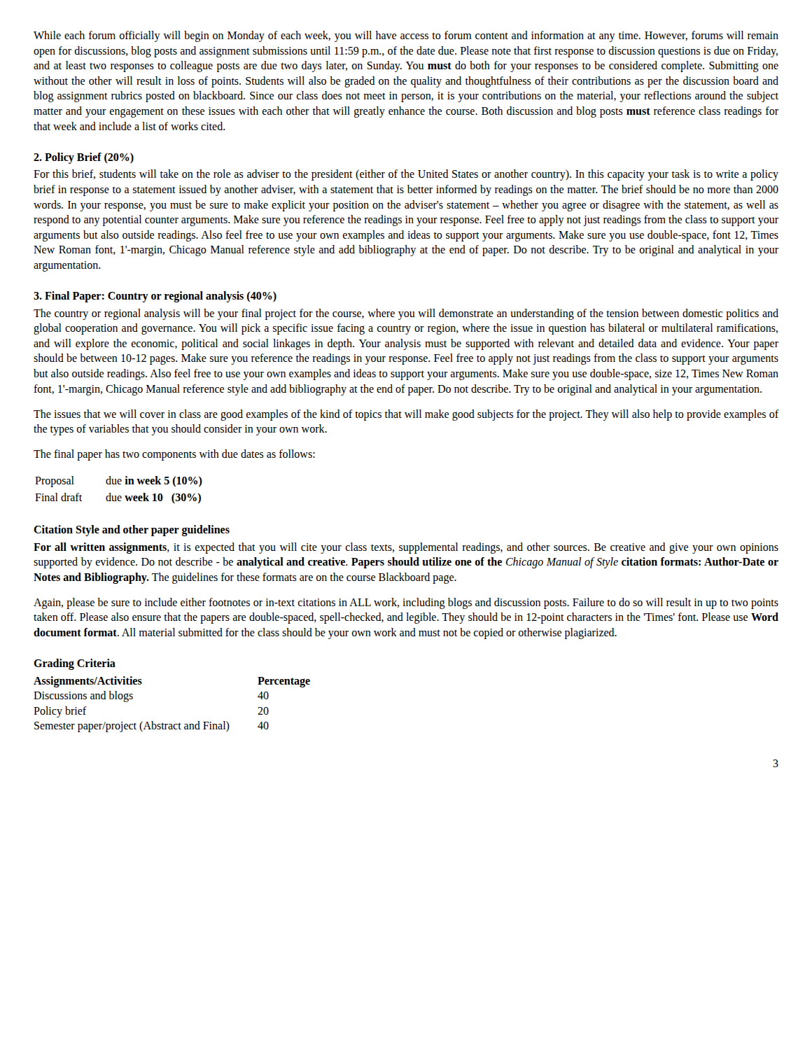While each forum officially will begin on Monday of each week, you will have access to forum content and information at any time. However, forums will remain open for discussions, blog posts and assignment submissions until 11:59 p.m., of the date due. Please note that first response to discussion questions is due on Friday, and at least two responses to colleague posts are due two days later, on Sunday. You must do both for your responses to be considered complete. Submitting one without the other will result in loss of points. Students will also be graded on the quality and thoughtfulness of their contributions as per the discussion board and blog assignment rubrics posted on blackboard. Since our class does not meet in person, it is your contributions on the material, your reflections around the subject matter and your engagement on these issues with each other that will greatly enhance the course. Both discussion and blog posts must reference class readings for that week and include a list of works cited.
2. Policy Brief (20%)
For this brief, students will take on the role as adviser to the president (either of the United States or another country). In this capacity your task is to write a policy brief in response to a statement issued by another adviser, with a statement that is better informed by readings on the matter. The brief should be no more than 2000 words. In your response, you must be sure to make explicit your position on the adviser's statement – whether you agree or disagree with the statement, as well as respond to any potential counter arguments. Make sure you reference the readings in your response. Feel free to apply not just readings from the class to support your arguments but also outside readings. Also feel free to use your own examples and ideas to support your arguments. Make sure you use double-space, font 12, Times New Roman font, 1'-margin, Chicago Manual reference style and add bibliography at the end of paper. Do not describe. Try to be original and analytical in your argumentation.
3. Final Paper: Country or regional analysis (40%)
The country or regional analysis will be your final project for the course, where you will demonstrate an understanding of the tension between domestic politics and global cooperation and governance. You will pick a specific issue facing a country or region, where the issue in question has bilateral or multilateral ramifications, and will explore the economic, political and social linkages in depth. Your analysis must be supported with relevant and detailed data and evidence. Your paper should be between 10-12 pages. Make sure you reference the readings in your response. Feel free to apply not just readings from the class to support your arguments but also outside readings. Also feel free to use your own examples and ideas to support your arguments. Make sure you use double-space, size 12, Times New Roman font, 1'-margin, Chicago Manual reference style and add bibliography at the end of paper. Do not describe. Try to be original and analytical in your argumentation.
The issues that we will cover in class are good examples of the kind of topics that will make good subjects for the project. They will also help to provide examples of the types of variables that you should consider in your own work.
The final paper has two components with due dates as follows:
| Proposal | due in week 5 (10%) |
| Final draft | due week 10 (30%) |
Citation Style and other paper guidelines
For all written assignments, it is expected that you will cite your class texts, supplemental readings, and other sources. Be creative and give your own opinions supported by evidence. Do not describe - be analytical and creative. Papers should utilize one of the Chicago Manual of Style citation formats: Author-Date or Notes and Bibliography. The guidelines for these formats are on the course Blackboard page.
Again, please be sure to include either footnotes or in-text citations in ALL work, including blogs and discussion posts. Failure to do so will result in up to two points taken off. Please also ensure that the papers are double-spaced, spell-checked, and legible. They should be in 12-point characters in the 'Times' font. Please use Word document format. All material submitted for the class should be your own work and must not be copied or otherwise plagiarized.
Grading Criteria
| Assignments/Activities | Percentage |
| Discussions and blogs | 40 |
| Policy brief | 20 |
| Semester paper/project (Abstract and Final) | 40 |
3